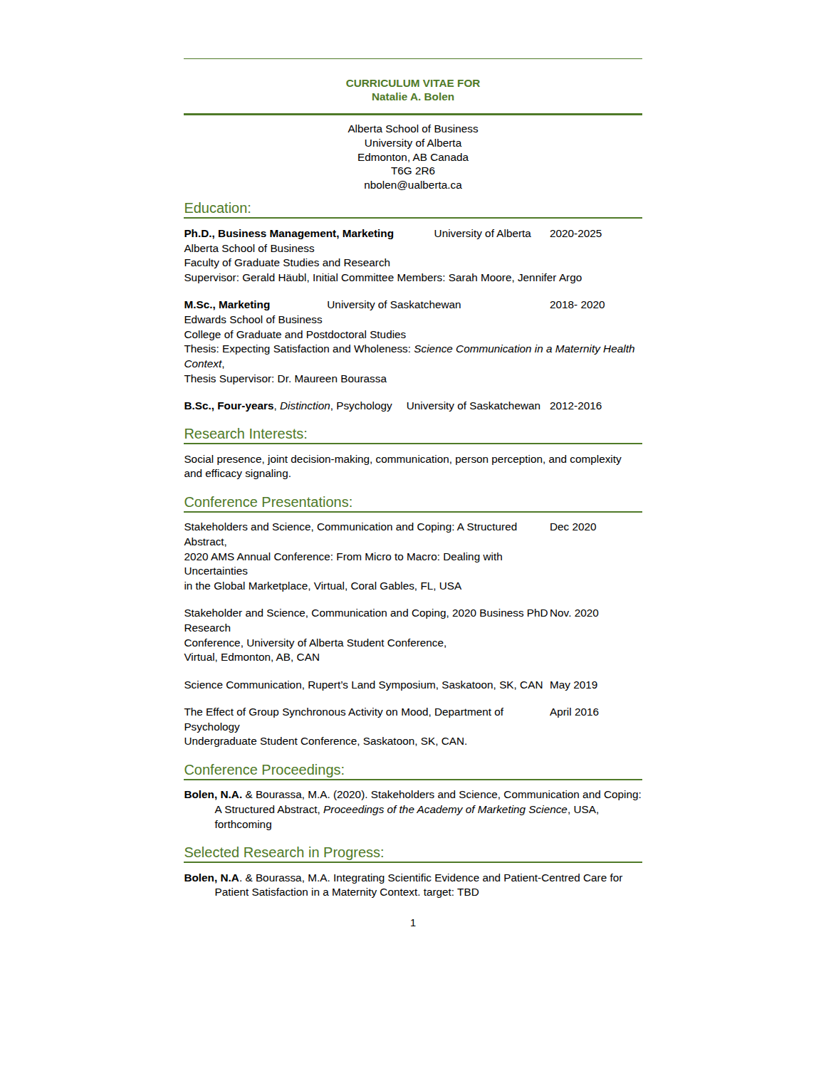CURRICULUM VITAE FOR Natalie A. Bolen
Alberta School of Business
University of Alberta
Edmonton, AB Canada
T6G 2R6
nbolen@ualberta.ca
Education:
| Ph.D., Business Management, Marketing | University of Alberta | 2020-2025 |
Alberta School of Business Faculty of Graduate Studies and Research Supervisor: Gerald Häubl, Initial Committee Members: Sarah Moore, Jennifer Argo
| M.Sc., Marketing | University of Saskatchewan | 2018- 2020 |
Edwards School of Business College of Graduate and Postdoctoral Studies Thesis: Expecting Satisfaction and Wholeness: Science Communication in a Maternity Health Context, Thesis Supervisor: Dr. Maureen Bourassa
| B.Sc., Four-years , Distinction , Psychology | University of Saskatchewan | 2012-2016 |
Research Interests:
Social presence, joint decision-making, communication, person perception, and complexity and efficacy signaling.
Conference Presentations:
| Stakeholders and Science, Communication and Coping: A Structured Abstract, 2020 AMS Annual Conference: From Micro to Macro: Dealing with Uncertainties in the Global Marketplace, Virtual, Coral Gables, FL, USA | Dec 2020 |
| Stakeholder and Science, Communication and Coping, 2020 Business PhD Research Conference, University of Alberta Student Conference, Virtual, Edmonton, AB, CAN | Nov. 2020 |
| Science Communication, Rupert’s Land Symposium, Saskatoon, SK, CAN | May 2019 |
| The Effect of Group Synchronous Activity on Mood, Department of Psychology Undergraduate Student Conference, Saskatoon, SK, CAN. | April 2016 |
Conference Proceedings:
Bolen, N.A. & Bourassa, M.A. (2020). Stakeholders and Science, Communication and Coping: A Structured Abstract, Proceedings of the Academy of Marketing Science, USA, forthcoming
Selected Research in Progress:
Bolen, N.A. & Bourassa, M.A. Integrating Scientific Evidence and Patient-Centred Care for Patient Satisfaction in a Maternity Context. target: TBD
1